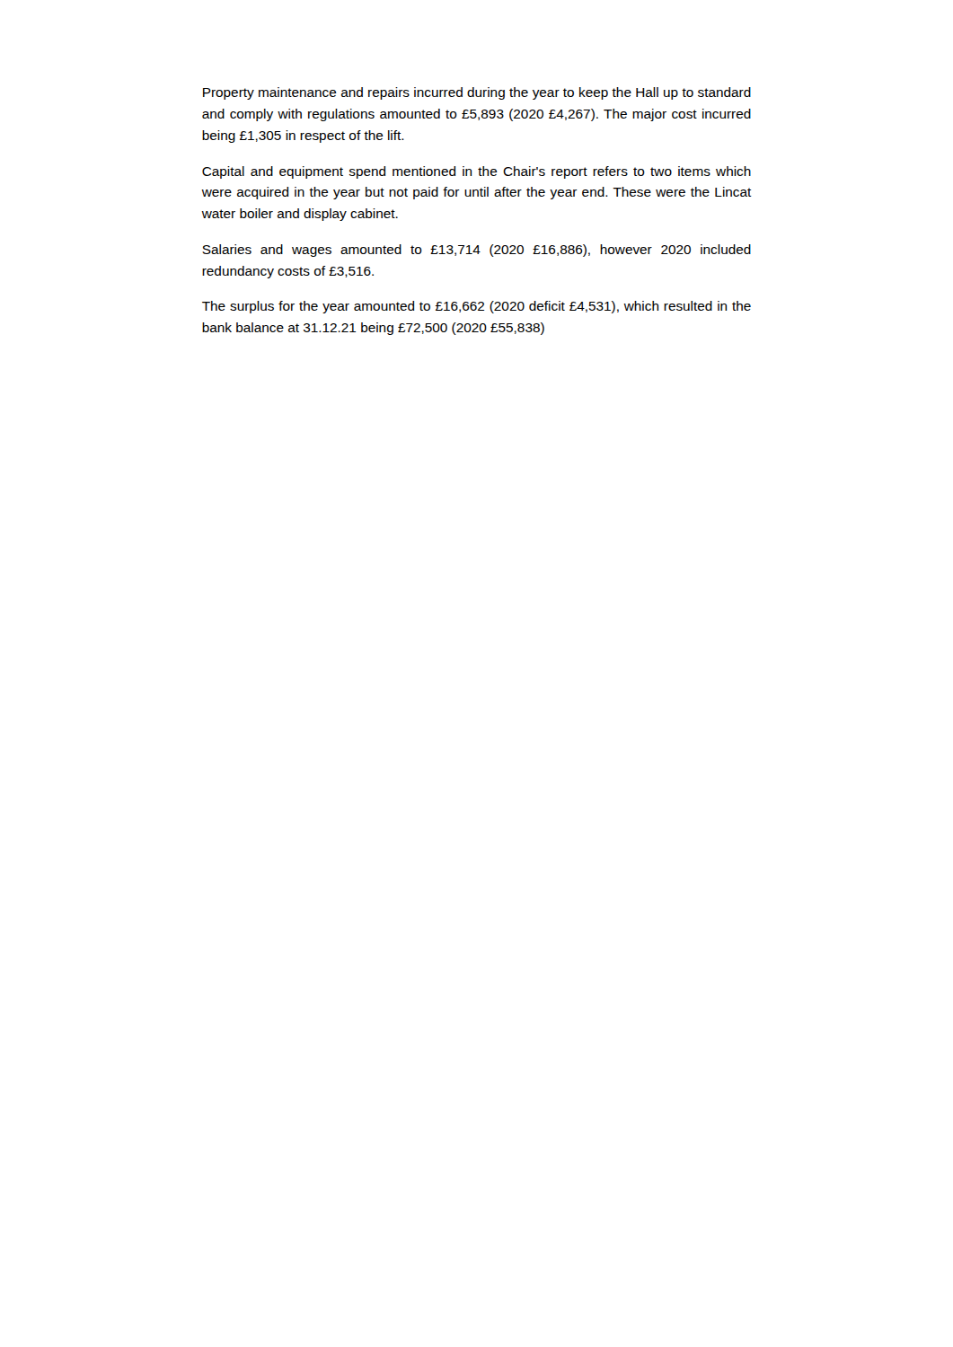Property maintenance and repairs incurred during the year to keep the Hall up to standard and comply with regulations amounted to £5,893 (2020 £4,267). The major cost incurred being £1,305 in respect of the lift.
Capital and equipment spend mentioned in the Chair's report refers to two items which were acquired in the year but not paid for until after the year end. These were the Lincat water boiler and display cabinet.
Salaries and wages amounted to £13,714 (2020 £16,886), however 2020 included redundancy costs of £3,516.
The surplus for the year amounted to £16,662 (2020 deficit £4,531), which resulted in the bank balance at 31.12.21 being £72,500 (2020 £55,838)